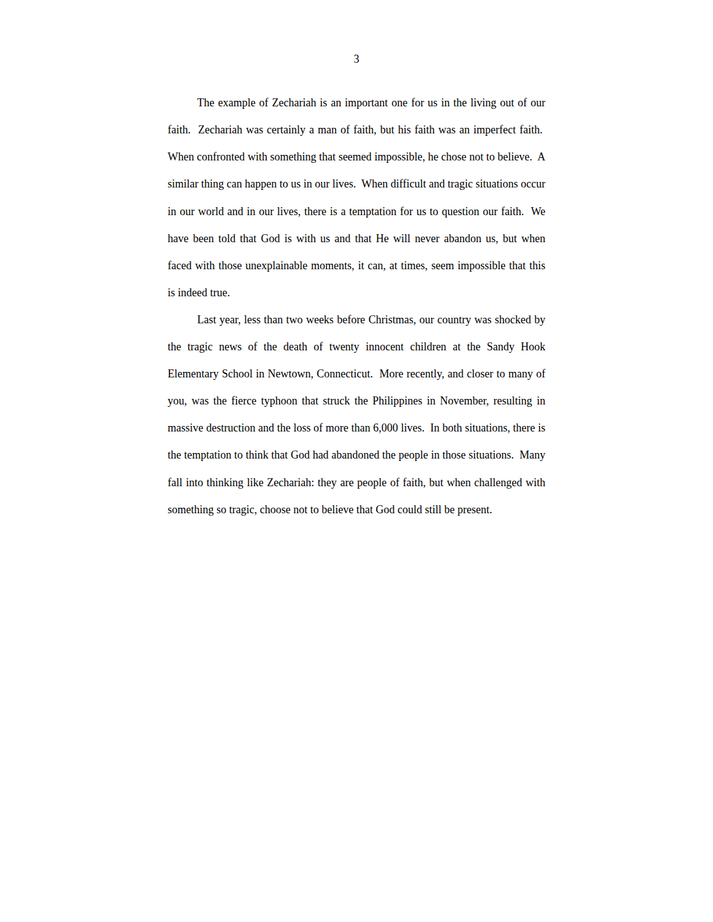3
The example of Zechariah is an important one for us in the living out of our faith. Zechariah was certainly a man of faith, but his faith was an imperfect faith. When confronted with something that seemed impossible, he chose not to believe. A similar thing can happen to us in our lives. When difficult and tragic situations occur in our world and in our lives, there is a temptation for us to question our faith. We have been told that God is with us and that He will never abandon us, but when faced with those unexplainable moments, it can, at times, seem impossible that this is indeed true.
Last year, less than two weeks before Christmas, our country was shocked by the tragic news of the death of twenty innocent children at the Sandy Hook Elementary School in Newtown, Connecticut. More recently, and closer to many of you, was the fierce typhoon that struck the Philippines in November, resulting in massive destruction and the loss of more than 6,000 lives. In both situations, there is the temptation to think that God had abandoned the people in those situations. Many fall into thinking like Zechariah: they are people of faith, but when challenged with something so tragic, choose not to believe that God could still be present.